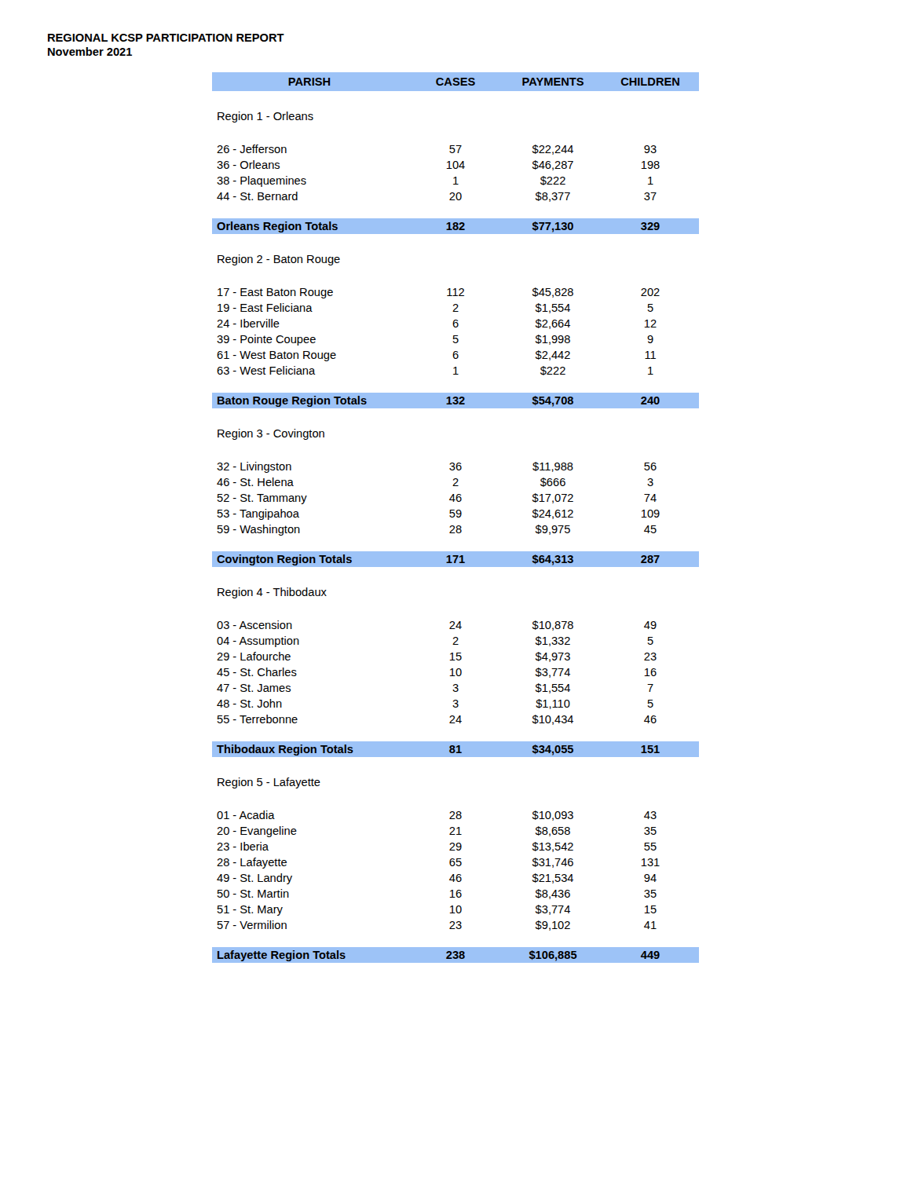REGIONAL KCSP PARTICIPATION REPORT
November 2021
| PARISH | CASES | PAYMENTS | CHILDREN |
| --- | --- | --- | --- |
| Region 1 - Orleans | | | |
| 26 - Jefferson | 57 | $22,244 | 93 |
| 36 - Orleans | 104 | $46,287 | 198 |
| 38 - Plaquemines | 1 | $222 | 1 |
| 44 - St. Bernard | 20 | $8,377 | 37 |
| Orleans Region Totals | 182 | $77,130 | 329 |
| Region 2 - Baton Rouge | | | |
| 17 - East Baton Rouge | 112 | $45,828 | 202 |
| 19 - East Feliciana | 2 | $1,554 | 5 |
| 24 - Iberville | 6 | $2,664 | 12 |
| 39 - Pointe Coupee | 5 | $1,998 | 9 |
| 61 - West Baton Rouge | 6 | $2,442 | 11 |
| 63 - West Feliciana | 1 | $222 | 1 |
| Baton Rouge Region Totals | 132 | $54,708 | 240 |
| Region 3 - Covington | | | |
| 32 - Livingston | 36 | $11,988 | 56 |
| 46 - St. Helena | 2 | $666 | 3 |
| 52 - St. Tammany | 46 | $17,072 | 74 |
| 53 - Tangipahoa | 59 | $24,612 | 109 |
| 59 - Washington | 28 | $9,975 | 45 |
| Covington Region Totals | 171 | $64,313 | 287 |
| Region 4 - Thibodaux | | | |
| 03 - Ascension | 24 | $10,878 | 49 |
| 04 - Assumption | 2 | $1,332 | 5 |
| 29 - Lafourche | 15 | $4,973 | 23 |
| 45 - St. Charles | 10 | $3,774 | 16 |
| 47 - St. James | 3 | $1,554 | 7 |
| 48 - St. John | 3 | $1,110 | 5 |
| 55 - Terrebonne | 24 | $10,434 | 46 |
| Thibodaux Region Totals | 81 | $34,055 | 151 |
| Region 5 - Lafayette | | | |
| 01 - Acadia | 28 | $10,093 | 43 |
| 20 - Evangeline | 21 | $8,658 | 35 |
| 23 - Iberia | 29 | $13,542 | 55 |
| 28 - Lafayette | 65 | $31,746 | 131 |
| 49 - St. Landry | 46 | $21,534 | 94 |
| 50 - St. Martin | 16 | $8,436 | 35 |
| 51 - St. Mary | 10 | $3,774 | 15 |
| 57 - Vermilion | 23 | $9,102 | 41 |
| Lafayette Region Totals | 238 | $106,885 | 449 |